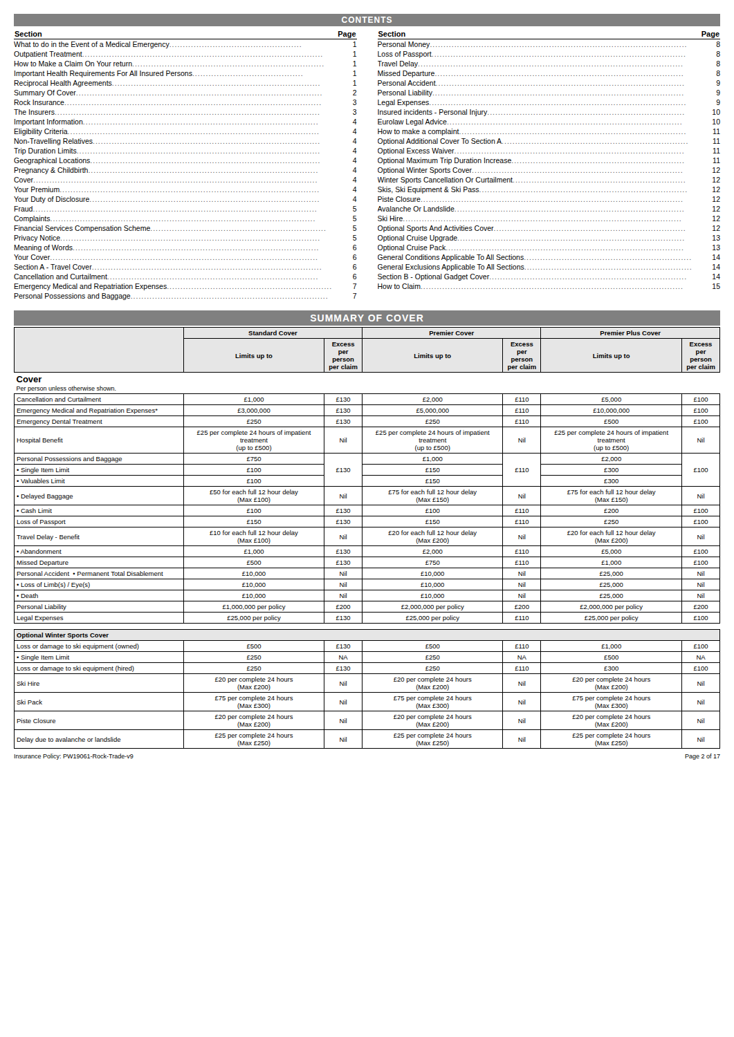CONTENTS
| Section | Page |
| --- | --- |
| What to do in the Event of a Medical Emergency ................................................. | 1 |
| Outpatient Treatment ......................................................................................... | 1 |
| How to Make a Claim On Your return ....................................................................... | 1 |
| Important Health Requirements For All Insured Persons ......................................... | 1 |
| Reciprocal Health Agreements ............................................................................. | 1 |
| Summary Of Cover ........................................................................................... | 2 |
| Rock Insurance ............................................................................................... | 3 |
| The Insurers .................................................................................................. | 3 |
| Important Information ....................................................................................... | 4 |
| Eligibility Criteria ............................................................................................. | 4 |
| Non-Travelling Relatives .................................................................................... | 4 |
| Trip Duration Limits .......................................................................................... | 4 |
| Geographical Locations ..................................................................................... | 4 |
| Pregnancy & Childbirth ..................................................................................... | 4 |
| Cover ......................................................................................................... | 4 |
| Your Premium ................................................................................................ | 4 |
| Your Duty of Disclosure ..................................................................................... | 4 |
| Fraud ......................................................................................................... | 5 |
| Complaints .................................................................................................. | 5 |
| Financial Services Compensation Scheme ................................................................. | 5 |
| Privacy Notice ................................................................................................ | 5 |
| Meaning of Words ........................................................................................... | 6 |
| Your Cover ................................................................................................... | 6 |
| Section A - Travel Cover ..................................................................................... | 6 |
| Cancellation and Curtailment .............................................................................. | 6 |
| Emergency Medical and Repatriation Expenses ............................................................. | 7 |
| Personal Possessions and Baggage ......................................................................... | 7 |
| Section | Page |
| --- | --- |
| Personal Money ............................................................................................... | 8 |
| Loss of Passport .............................................................................................. | 8 |
| Travel Delay .................................................................................................. | 8 |
| Missed Departure ............................................................................................ | 8 |
| Personal Accident ............................................................................................ | 9 |
| Personal Liability ............................................................................................. | 9 |
| Legal Expenses ............................................................................................... | 9 |
| Insured incidents - Personal Injury ......................................................................... | 10 |
| Eurolaw Legal Advice ....................................................................................... | 10 |
| How to make a complaint .................................................................................... | 11 |
| Optional Additional Cover To Section A ..................................................................... | 11 |
| Optional Excess Waiver ..................................................................................... | 11 |
| Optional Maximum Trip Duration Increase ................................................................ | 11 |
| Optional Winter Sports Cover .............................................................................. | 12 |
| Winter Sports Cancellation Or Curtailment ................................................................ | 12 |
| Skis, Ski Equipment & Ski Pass ............................................................................. | 12 |
| Piste Closure ................................................................................................. | 12 |
| Avalanche Or Landslide ..................................................................................... | 12 |
| Ski Hire ....................................................................................................... | 12 |
| Optional Sports And Activities Cover ....................................................................... | 12 |
| Optional Cruise Upgrade .................................................................................... | 13 |
| Optional Cruise Pack ........................................................................................ | 13 |
| General Conditions Applicable To All Sections .............................................................. | 14 |
| General Exclusions Applicable To All Sections .............................................................. | 14 |
| Section B - Optional Gadget Cover ......................................................................... | 14 |
| How to Claim ................................................................................................. | 15 |
SUMMARY OF COVER
| | Standard Cover | Premier Cover | Premier Plus Cover |
| --- | --- | --- | --- |
| Limits up to | Excess per person per claim | Limits up to | Excess per person per claim | Limits up to | Excess per person per claim |
| Cover Per person unless otherwise shown. | |
| Cancellation and Curtailment | £1,000 | £130 | £2,000 | £110 | £5,000 | £100 |
| Emergency Medical and Repatriation Expenses* | £3,000,000 | £130 | £5,000,000 | £110 | £10,000,000 | £100 |
| Emergency Dental Treatment | £250 | £130 | £250 | £110 | £500 | £100 |
| Hospital Benefit | £25 per complete 24 hours of impatient treatment (up to £500) | Nil | £25 per complete 24 hours of impatient treatment (up to £500) | Nil | £25 per complete 24 hours of impatient treatment (up to £500) | Nil |
| Personal Possessions and Baggage | £750 | £130 | £1,000 | £110 | £2,000 | £100 |
| • Single Item Limit | £100 | £150 | £300 |
| • Valuables Limit | £100 | £150 | £300 |
| • Delayed Baggage | £50 for each full 12 hour delay (Max £100) | Nil | £75 for each full 12 hour delay (Max £150) | Nil | £75 for each full 12 hour delay (Max £150) | Nil |
| • Cash Limit | £100 | £130 | £100 | £110 | £200 | £100 |
| Loss of Passport | £150 | £130 | £150 | £110 | £250 | £100 |
| Travel Delay - Benefit | £10 for each full 12 hour delay (Max £100) | Nil | £20 for each full 12 hour delay (Max £200) | Nil | £20 for each full 12 hour delay (Max £200) | Nil |
| • Abandonment | £1,000 | £130 | £2,000 | £110 | £5,000 | £100 |
| Missed Departure | £500 | £130 | £750 | £110 | £1,000 | £100 |
| Personal Accident • Permanent Total Disablement | £10,000 | Nil | £10,000 | Nil | £25,000 | Nil |
| • Loss of Limb(s) / Eye(s) | £10,000 | Nil | £10,000 | Nil | £25,000 | Nil |
| • Death | £10,000 | Nil | £10,000 | Nil | £25,000 | Nil |
| Personal Liability | £1,000,000 per policy | £200 | £2,000,000 per policy | £200 | £2,000,000 per policy | £200 |
| Legal Expenses | £25,000 per policy | £130 | £25,000 per policy | £110 | £25,000 per policy | £100 |
| Optional Winter Sports Cover |
| Loss or damage to ski equipment (owned) | £500 | £130 | £500 | £110 | £1,000 | £100 |
| • Single Item Limit | £250 | NA | £250 | NA | £500 | NA |
| Loss or damage to ski equipment (hired) | £250 | £130 | £250 | £110 | £300 | £100 |
| Ski Hire | £20 per complete 24 hours (Max £200) | Nil | £20 per complete 24 hours (Max £200) | Nil | £20 per complete 24 hours (Max £200) | Nil |
| Ski Pack | £75 per complete 24 hours (Max £300) | Nil | £75 per complete 24 hours (Max £300) | Nil | £75 per complete 24 hours (Max £300) | Nil |
| Piste Closure | £20 per complete 24 hours (Max £200) | Nil | £20 per complete 24 hours (Max £200) | Nil | £20 per complete 24 hours (Max £200) | Nil |
| Delay due to avalanche or landslide | £25 per complete 24 hours (Max £250) | Nil | £25 per complete 24 hours (Max £250) | Nil | £25 per complete 24 hours (Max £250) | Nil |
Insurance Policy: PW19061-Rock-Trade-v9 Page 2 of 17